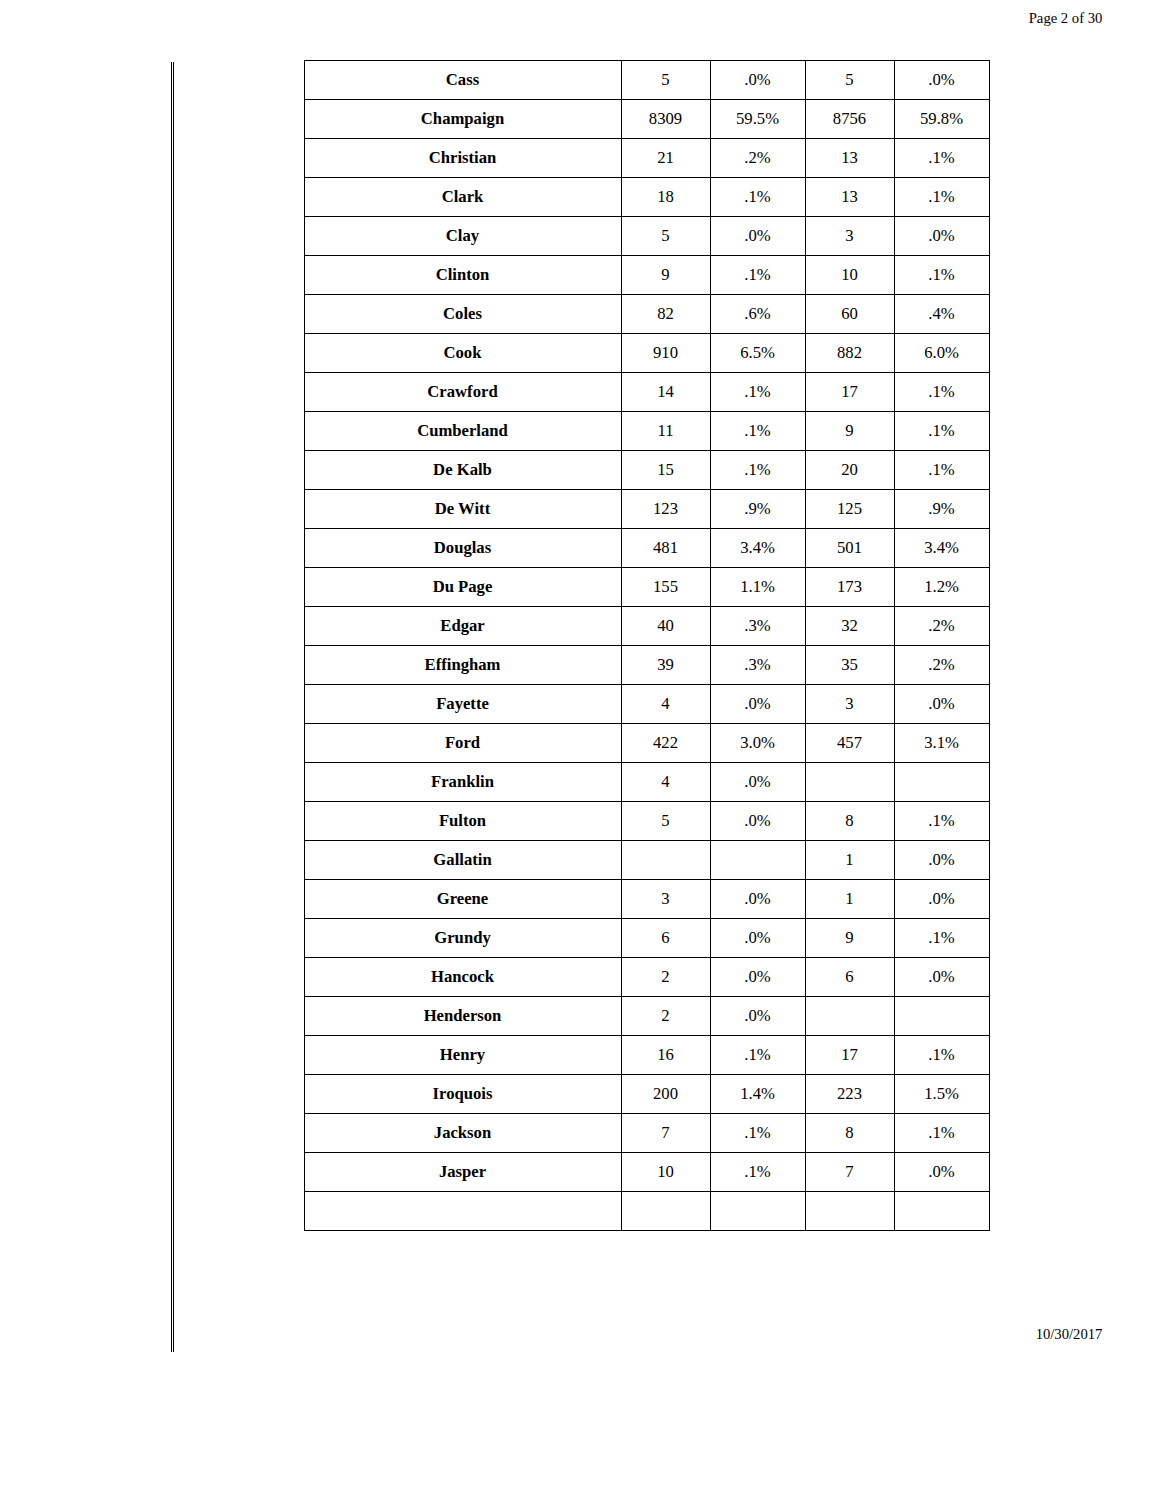Page 2 of 30
| Cass | 5 | .0% | 5 | .0% |
| Champaign | 8309 | 59.5% | 8756 | 59.8% |
| Christian | 21 | .2% | 13 | .1% |
| Clark | 18 | .1% | 13 | .1% |
| Clay | 5 | .0% | 3 | .0% |
| Clinton | 9 | .1% | 10 | .1% |
| Coles | 82 | .6% | 60 | .4% |
| Cook | 910 | 6.5% | 882 | 6.0% |
| Crawford | 14 | .1% | 17 | .1% |
| Cumberland | 11 | .1% | 9 | .1% |
| De Kalb | 15 | .1% | 20 | .1% |
| De Witt | 123 | .9% | 125 | .9% |
| Douglas | 481 | 3.4% | 501 | 3.4% |
| Du Page | 155 | 1.1% | 173 | 1.2% |
| Edgar | 40 | .3% | 32 | .2% |
| Effingham | 39 | .3% | 35 | .2% |
| Fayette | 4 | .0% | 3 | .0% |
| Ford | 422 | 3.0% | 457 | 3.1% |
| Franklin | 4 | .0% | | |
| Fulton | 5 | .0% | 8 | .1% |
| Gallatin | | | 1 | .0% |
| Greene | 3 | .0% | 1 | .0% |
| Grundy | 6 | .0% | 9 | .1% |
| Hancock | 2 | .0% | 6 | .0% |
| Henderson | 2 | .0% | | |
| Henry | 16 | .1% | 17 | .1% |
| Iroquois | 200 | 1.4% | 223 | 1.5% |
| Jackson | 7 | .1% | 8 | .1% |
| Jasper | 10 | .1% | 7 | .0% |
10/30/2017